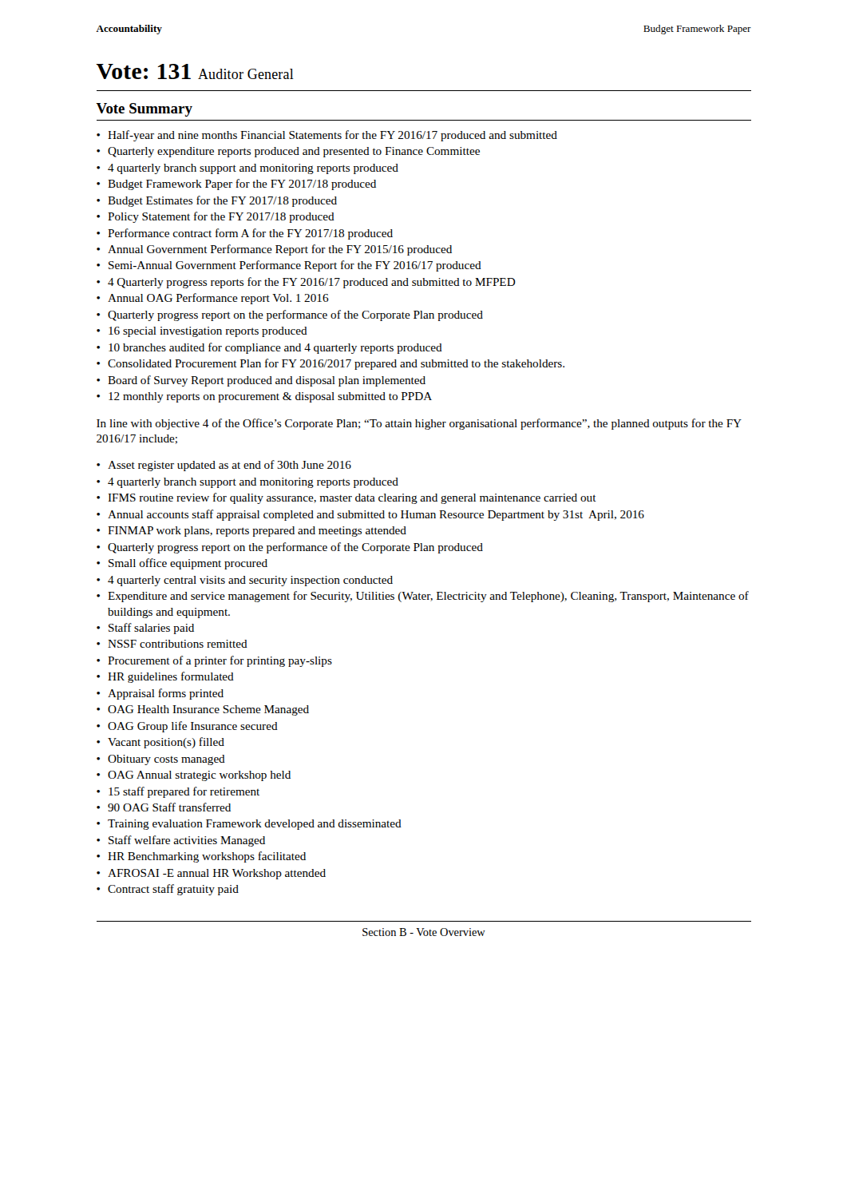Accountability Budget Framework Paper
Vote: 131 Auditor General
Vote Summary
Half-year and nine months Financial Statements for the FY 2016/17 produced and submitted
Quarterly expenditure reports produced and presented to Finance Committee
4 quarterly branch support and monitoring reports produced
Budget Framework Paper for the FY 2017/18 produced
Budget Estimates for the FY 2017/18 produced
Policy Statement for the FY 2017/18 produced
Performance contract form A for the FY 2017/18 produced
Annual Government Performance Report for the FY 2015/16 produced
Semi-Annual Government Performance Report for the FY 2016/17 produced
4 Quarterly progress reports for the FY 2016/17 produced and submitted to MFPED
Annual OAG Performance report Vol. 1 2016
Quarterly progress report on the performance of the Corporate Plan produced
16 special investigation reports produced
10 branches audited for compliance and 4 quarterly reports produced
Consolidated Procurement Plan for FY 2016/2017 prepared and submitted to the stakeholders.
Board of Survey Report produced and disposal plan implemented
12 monthly reports on procurement & disposal submitted to PPDA
In line with objective 4 of the Office’s Corporate Plan; “To attain higher organisational performance”, the planned outputs for the FY 2016/17 include;
Asset register updated as at end of 30th June 2016
4 quarterly branch support and monitoring reports produced
IFMS routine review for quality assurance, master data clearing and general maintenance carried out
Annual accounts staff appraisal completed and submitted to Human Resource Department by 31st April, 2016
FINMAP work plans, reports prepared and meetings attended
Quarterly progress report on the performance of the Corporate Plan produced
Small office equipment procured
4 quarterly central visits and security inspection conducted
Expenditure and service management for Security, Utilities (Water, Electricity and Telephone), Cleaning, Transport, Maintenance of buildings and equipment.
Staff salaries paid
NSSF contributions remitted
Procurement of a printer for printing pay-slips
HR guidelines formulated
Appraisal forms printed
OAG Health Insurance Scheme Managed
OAG Group life Insurance secured
Vacant position(s) filled
Obituary costs managed
OAG Annual strategic workshop held
15 staff prepared for retirement
90 OAG Staff transferred
Training evaluation Framework developed and disseminated
Staff welfare activities Managed
HR Benchmarking workshops facilitated
AFROSAI -E annual HR Workshop attended
Contract staff gratuity paid
Section B - Vote Overview